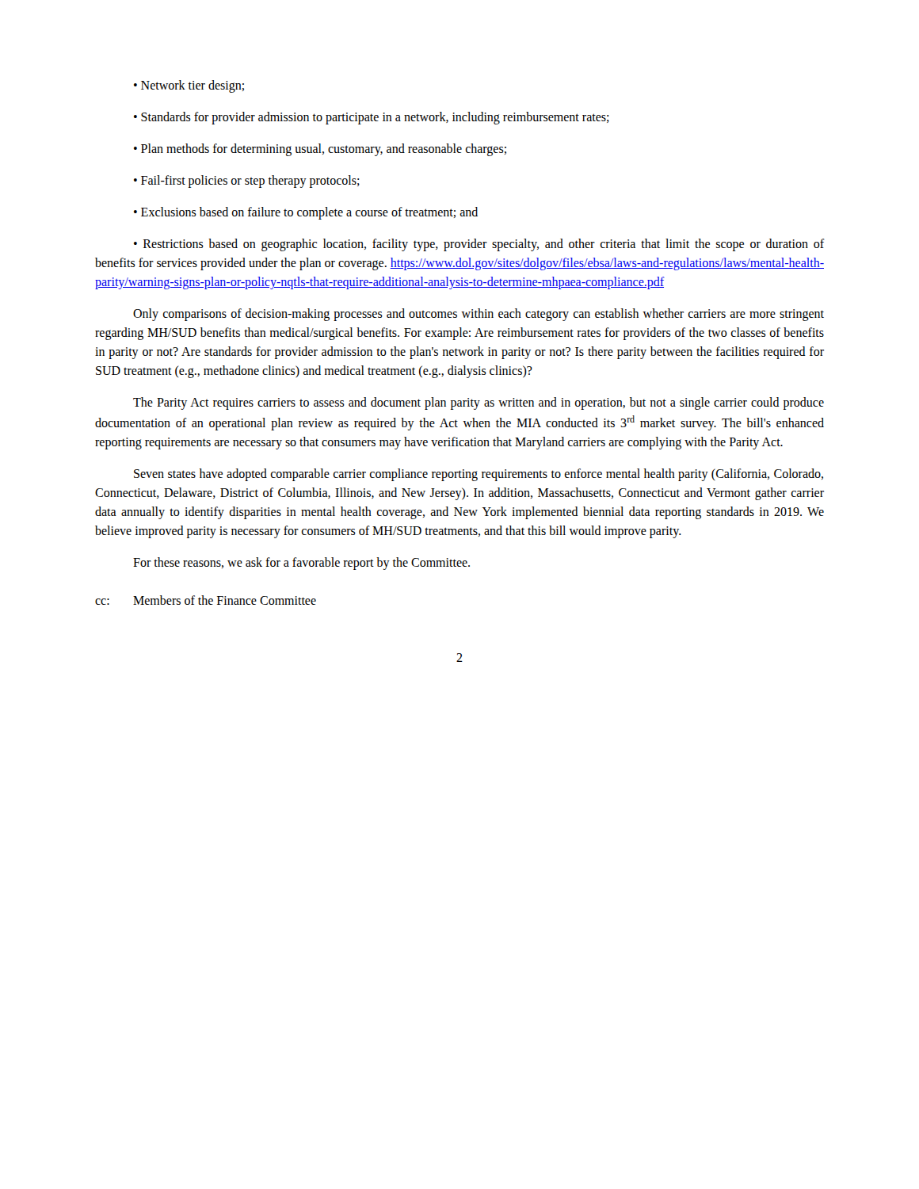• Network tier design;
• Standards for provider admission to participate in a network, including reimbursement rates;
• Plan methods for determining usual, customary, and reasonable charges;
• Fail-first policies or step therapy protocols;
• Exclusions based on failure to complete a course of treatment; and
• Restrictions based on geographic location, facility type, provider specialty, and other criteria that limit the scope or duration of benefits for services provided under the plan or coverage. https://www.dol.gov/sites/dolgov/files/ebsa/laws-and-regulations/laws/mental-health-parity/warning-signs-plan-or-policy-nqtls-that-require-additional-analysis-to-determine-mhpaea-compliance.pdf
Only comparisons of decision-making processes and outcomes within each category can establish whether carriers are more stringent regarding MH/SUD benefits than medical/surgical benefits. For example: Are reimbursement rates for providers of the two classes of benefits in parity or not? Are standards for provider admission to the plan's network in parity or not? Is there parity between the facilities required for SUD treatment (e.g., methadone clinics) and medical treatment (e.g., dialysis clinics)?
The Parity Act requires carriers to assess and document plan parity as written and in operation, but not a single carrier could produce documentation of an operational plan review as required by the Act when the MIA conducted its 3rd market survey. The bill's enhanced reporting requirements are necessary so that consumers may have verification that Maryland carriers are complying with the Parity Act.
Seven states have adopted comparable carrier compliance reporting requirements to enforce mental health parity (California, Colorado, Connecticut, Delaware, District of Columbia, Illinois, and New Jersey). In addition, Massachusetts, Connecticut and Vermont gather carrier data annually to identify disparities in mental health coverage, and New York implemented biennial data reporting standards in 2019. We believe improved parity is necessary for consumers of MH/SUD treatments, and that this bill would improve parity.
For these reasons, we ask for a favorable report by the Committee.
cc: Members of the Finance Committee
2